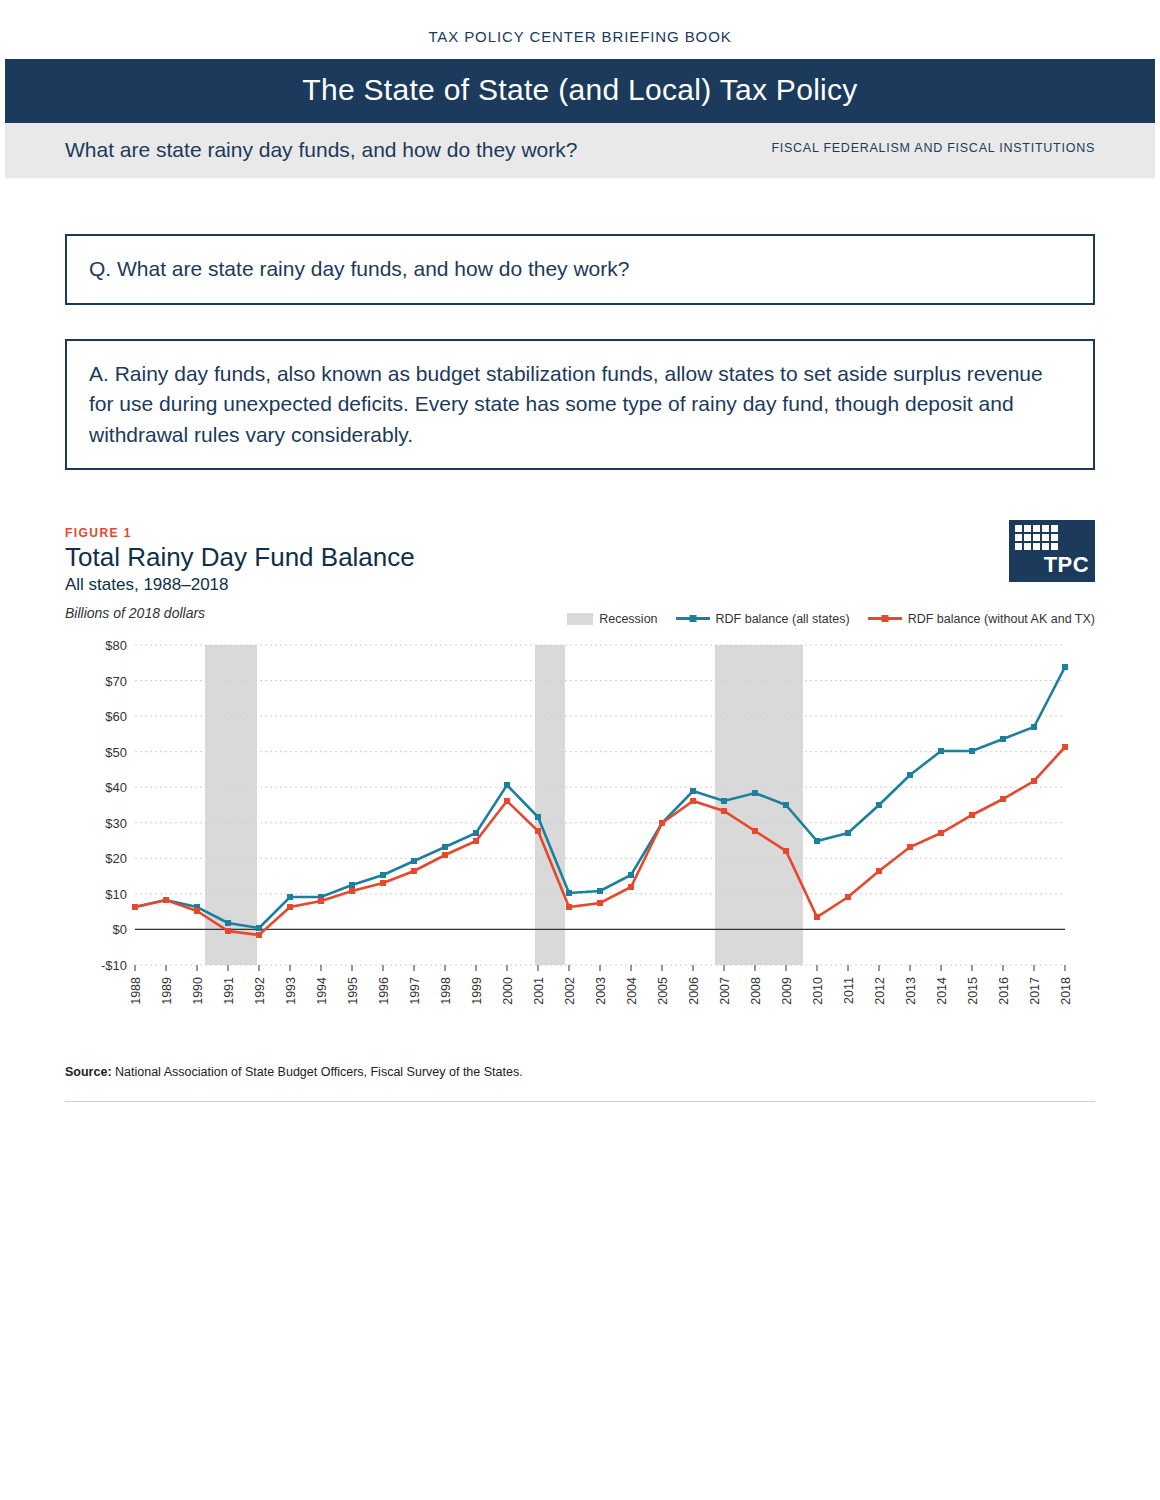TAX POLICY CENTER BRIEFING BOOK
The State of State (and Local) Tax Policy
What are state rainy day funds, and how do they work?
FISCAL FEDERALISM AND FISCAL INSTITUTIONS
Q. What are state rainy day funds, and how do they work?
A. Rainy day funds, also known as budget stabilization funds, allow states to set aside surplus revenue for use during unexpected deficits. Every state has some type of rainy day fund, though deposit and withdrawal rules vary considerably.
TPC
FIGURE 1
Total Rainy Day Fund Balance
All states, 1988–2018
Billions of 2018 dollars
Recession
RDF balance (all states)
RDF balance (without AK and TX)
$80 $70 $60 $50 $40 $30 $20 $10 $0 -$10 1988 1989 1990 1991 1992 1993 1994 1995 1996 1997 1998 1999 2000 2001 2002 2003 2004 2005 2006 2007 2008 2009 2010 2011 2012 2013 2014 2015 2016 2017 2018
Source: National Association of State Budget Officers, Fiscal Survey of the States.